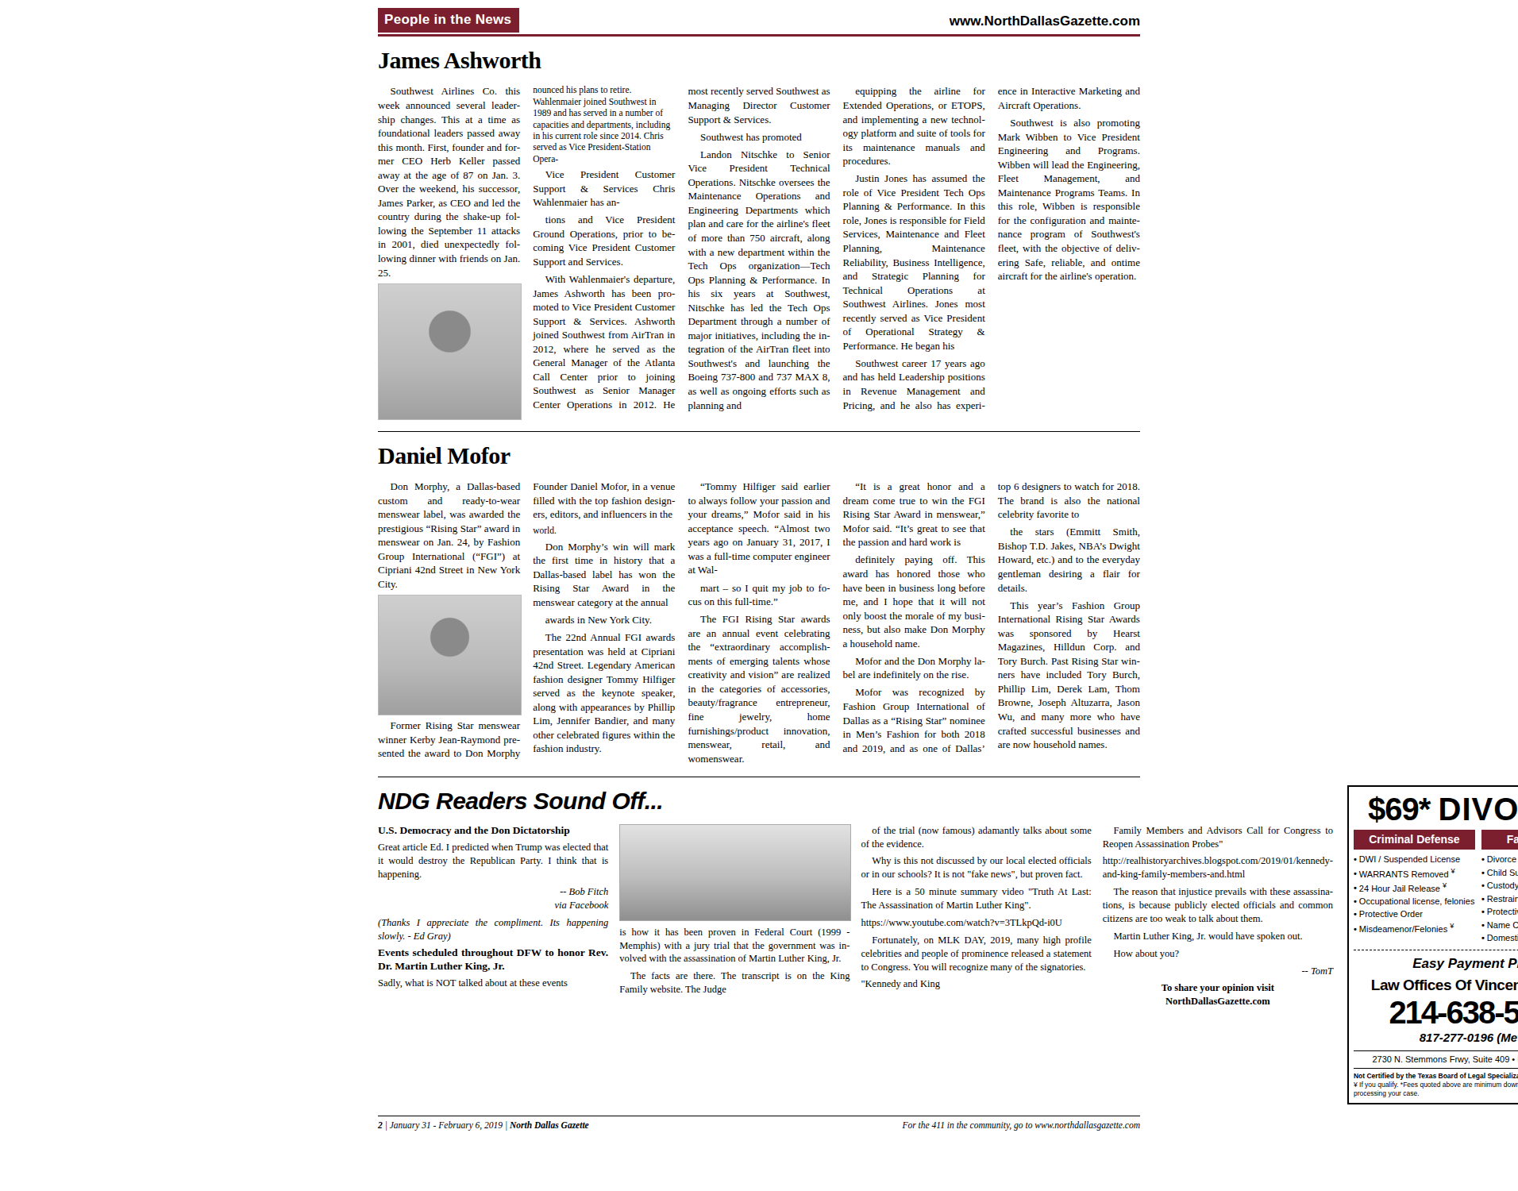People in the News
www.NorthDallasGazette.com
James Ashworth
Southwest Airlines Co. this week announced several leadership changes. This at a time as foundational leaders passed away this month. First, founder and former CEO Herb Keller passed away at the age of 87 on Jan. 3. Over the weekend, his successor, James Parker, as CEO and led the country during the shake-up following the September 11 attacks in 2001, died unexpectedly following dinner with friends on Jan. 25.
nounced his plans to retire. Wahlenmaier joined Southwest in 1989 and has served in a number of capacities and departments, including in his current role since 2014. Chris served as Vice President-Station Opera-
Vice President Customer Support & Services Chris Wahlenmaier has an-
tions and Vice President Ground Operations, prior to becoming Vice President Customer Support and Services.
With Wahlenmaier's departure, James Ashworth has been promoted to Vice President Customer Support & Services. Ashworth joined Southwest from AirTran in 2012, where he served as the General Manager of the Atlanta Call Center prior to joining Southwest as Senior Manager Center Operations in 2012. He most recently served Southwest as Managing Director Customer Support & Services.
Southwest has promoted
Landon Nitschke to Senior Vice President Technical Operations. Nitschke oversees the Maintenance Operations and Engineering Departments which plan and care for the airline's fleet of more than 750 aircraft, along with a new department within the Tech Ops organization—Tech Ops Planning & Performance. In his six years at Southwest, Nitschke has led the Tech Ops Department through a number of major initiatives, including the integration of the AirTran fleet into Southwest's and launching the Boeing 737-800 and 737 MAX 8, as well as ongoing efforts such as planning and
equipping the airline for Extended Operations, or ETOPS, and implementing a new technology platform and suite of tools for its maintenance manuals and procedures.
Justin Jones has assumed the role of Vice President Tech Ops Planning & Performance. In this role, Jones is responsible for Field Services, Maintenance and Fleet Planning, Maintenance Reliability, Business Intelligence, and Strategic Planning for Technical Operations at Southwest Airlines. Jones most recently served as Vice President of Operational Strategy & Performance. He began his
Southwest career 17 years ago and has held Leadership positions in Revenue Management and Pricing, and he also has experience in Interactive Marketing and Aircraft Operations.
Southwest is also promoting Mark Wibben to Vice President Engineering and Programs. Wibben will lead the Engineering, Fleet Management, and Maintenance Programs Teams. In this role, Wibben is responsible for the configuration and maintenance program of Southwest's fleet, with the objective of delivering Safe, reliable, and ontime aircraft for the airline's operation.
Daniel Mofor
Don Morphy, a Dallas-based custom and ready-to-wear menswear label, was awarded the prestigious “Rising Star” award in menswear on Jan. 24, by Fashion Group International (“FGI”) at Cipriani 42nd Street in New York City.
Former Rising Star menswear winner Kerby Jean-Raymond presented the award to Don Morphy Founder Daniel Mofor, in a venue filled with the top fashion designers, editors, and influencers in the
world.
Don Morphy’s win will mark the first time in history that a Dallas-based label has won the Rising Star Award in the menswear category at the annual
awards in New York City.
The 22nd Annual FGI awards presentation was held at Cipriani 42nd Street. Legendary American fashion designer Tommy Hilfiger served as the keynote speaker, along with appearances by Phillip Lim, Jennifer Bandier, and many other celebrated figures within the fashion industry.
“Tommy Hilfiger said earlier to always follow your passion and your dreams,” Mofor said in his acceptance speech. “Almost two years ago on January 31, 2017, I was a full-time computer engineer at Wal-
mart – so I quit my job to focus on this full-time.”
The FGI Rising Star awards are an annual event celebrating the “extraordinary accomplishments of emerging talents whose creativity and vision” are realized in the categories of accessories, beauty/fragrance entrepreneur, fine jewelry, home furnishings/product innovation, menswear, retail, and womenswear.
“It is a great honor and a dream come true to win the FGI Rising Star Award in menswear,” Mofor said. “It’s great to see that the passion and hard work is
definitely paying off. This award has honored those who have been in business long before me, and I hope that it will not only boost the morale of my business, but also make Don Morphy a household name.
Mofor and the Don Morphy label are indefinitely on the rise.
Mofor was recognized by Fashion Group International of Dallas as a “Rising Star” nominee in Men’s Fashion for both 2018 and 2019, and as one of Dallas’ top 6 designers to watch for 2018. The brand is also the national celebrity favorite to
the stars (Emmitt Smith, Bishop T.D. Jakes, NBA’s Dwight Howard, etc.) and to the everyday gentleman desiring a flair for details.
This year’s Fashion Group International Rising Star Awards was sponsored by Hearst Magazines, Hilldun Corp. and Tory Burch. Past Rising Star winners have included Tory Burch, Phillip Lim, Derek Lam, Thom Browne, Joseph Altuzarra, Jason Wu, and many more who have crafted successful businesses and are now household names.
NDG Readers Sound Off...
U.S. Democracy and the Don Dictatorship
Great article Ed. I predicted when Trump was elected that it would destroy the Republican Party. I think that is happening.
-- Bob Fitch
via Facebook
(Thanks I appreciate the compliment. Its happening slowly. - Ed Gray)
Events scheduled throughout DFW to honor Rev. Dr. Martin Luther King, Jr.
Sadly, what is NOT talked about at these events
is how it has been proven in Federal Court (1999 - Memphis) with a jury trial that the government was involved with the assassination of Martin Luther King, Jr.
The facts are there. The transcript is on the King Family website. The Judge
of the trial (now famous) adamantly talks about some of the evidence.
Why is this not discussed by our local elected officials or in our schools? It is not "fake news", but proven fact.
Here is a 50 minute summary video "Truth At Last: The Assassination of Martin Luther King".
https://www.youtube.com/watch?v=3TLkpQd-i0U
Fortunately, on MLK DAY, 2019, many high profile celebrities and people of prominence released a statement to Congress. You will recognize many of the signatories.
"Kennedy and King
Family Members and Advisors Call for Congress to Reopen Assassination Probes"
http://realhistoryarchives.blogspot.com/2019/01/kennedy-and-king-family-members-and.html
The reason that injustice prevails with these assassinations, is because publicly elected officials and common citizens are too weak to talk about them.
Martin Luther King, Jr. would have spoken out.
How about you?
-- TomT
To share your opinion visit
NorthDallasGazette.com
$69* DIVORCE
Criminal Defense
DWI / Suspended License
WARRANTS Removed ¥
24 Hour Jail Release ¥
Occupational license, felonies
Protective Order
Misdeamenor/Felonies ¥
Family Cases
Divorce / Annulment
Child Support / Paternity
Custody Modification
Restraining Order
Protective Order
Name Change / Adoption
Domestic Violence
Easy Payment Plans
Law Offices Of Vincent Ndukwe
214-638-5930
817-277-0196 (Metro)
2730 N. Stemmons Frwy, Suite 409 • Dallas, TX 75207
Not Certified by the Texas Board of Legal Specialization
¥ If you qualify. *Fees quoted above are minimum down payment needed to begin processing your case.
2 | January 31 - February 6, 2019 | North Dallas Gazette
For the 411 in the community, go to www.northdallasgazette.com